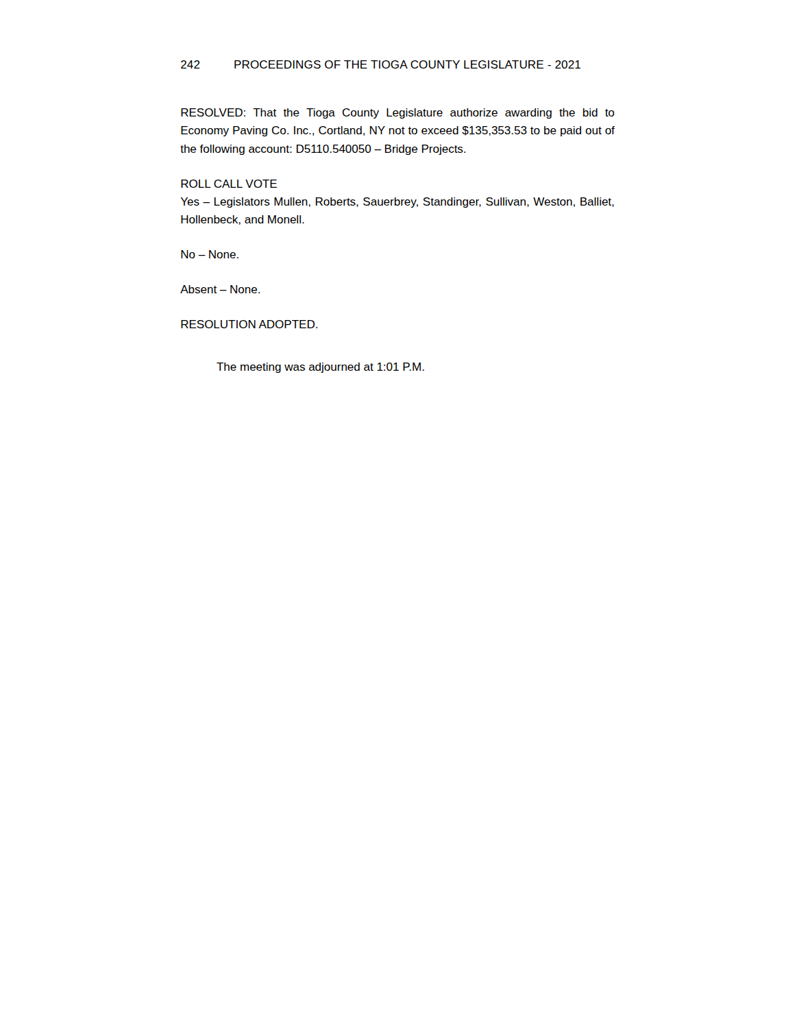242 PROCEEDINGS OF THE TIOGA COUNTY LEGISLATURE - 2021
RESOLVED: That the Tioga County Legislature authorize awarding the bid to Economy Paving Co. Inc., Cortland, NY not to exceed $135,353.53 to be paid out of the following account: D5110.540050 – Bridge Projects.
ROLL CALL VOTE
Yes – Legislators Mullen, Roberts, Sauerbrey, Standinger, Sullivan, Weston, Balliet, Hollenbeck, and Monell.
No – None.
Absent – None.
RESOLUTION ADOPTED.
The meeting was adjourned at 1:01 P.M.